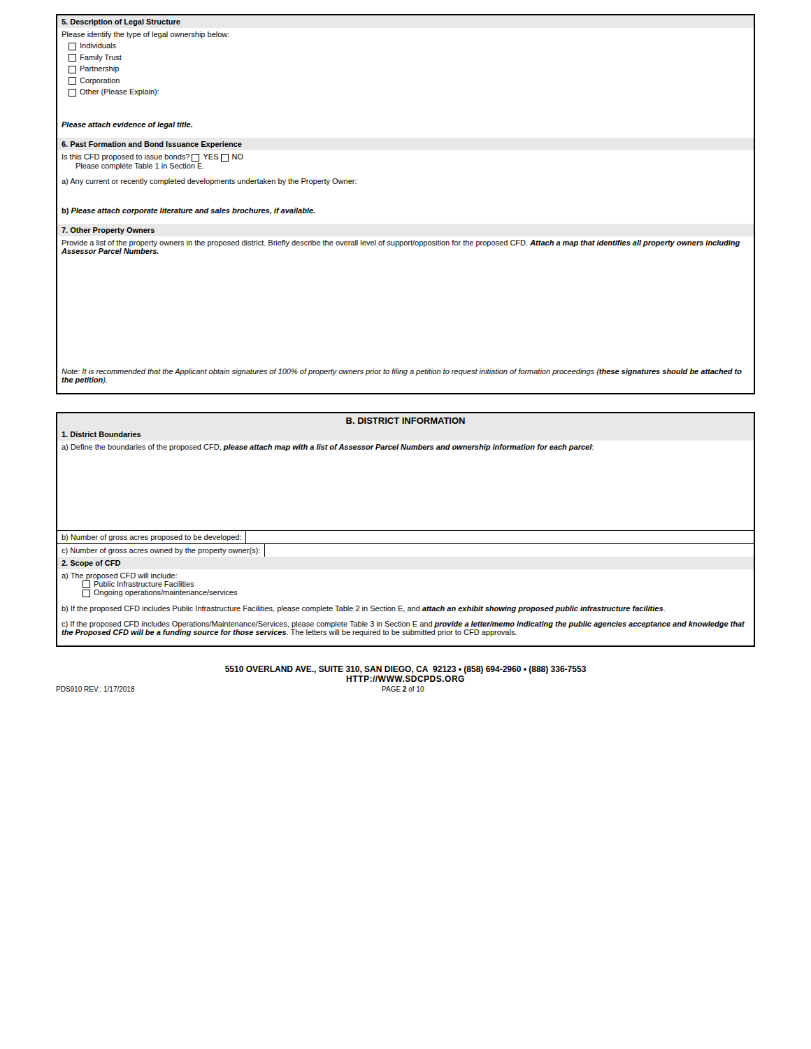| 5. Description of Legal Structure |
| Please identify the type of legal ownership below: Individuals Family Trust Partnership Corporation Other (Please Explain): Please attach evidence of legal title. |
| 6. Past Formation and Bond Issuance Experience |
| Is this CFD proposed to issue bonds? YES NO Please complete Table 1 in Section E. a) Any current or recently completed developments undertaken by the Property Owner: b) Please attach corporate literature and sales brochures, if available. |
| 7. Other Property Owners |
| Provide a list of the property owners in the proposed district. Briefly describe the overall level of support/opposition for the proposed CFD. Attach a map that identifies all property owners including Assessor Parcel Numbers. Note: It is recommended that the Applicant obtain signatures of 100% of property owners prior to filing a petition to request initiation of formation proceedings ( these signatures should be attached to the petition ). |
| B. DISTRICT INFORMATION |
| 1. District Boundaries |
| a) Define the boundaries of the proposed CFD, please attach map with a list of Assessor Parcel Numbers and ownership information for each parcel : |
| b) Number of gross acres proposed to be developed: c) Number of gross acres owned by the property owner(s): |
| 2. Scope of CFD |
| a) The proposed CFD will include: Public Infrastructure Facilities Ongoing operations/maintenance/services b) If the proposed CFD includes Public Infrastructure Facilities, please complete Table 2 in Section E, and attach an exhibit showing proposed public infrastructure facilities . c) If the proposed CFD includes Operations/Maintenance/Services, please complete Table 3 in Section E and provide a letter/memo indicating the public agencies acceptance and knowledge that the Proposed CFD will be a funding source for those services . The letters will be required to be submitted prior to CFD approvals. |
5510 OVERLAND AVE., SUITE 310, SAN DIEGO, CA 92123 • (858) 694-2960 • (888) 336-7553
HTTP://WWW.SDCPDS.ORG
PDS910 REV.: 1/17/2018
PAGE 2 of 10